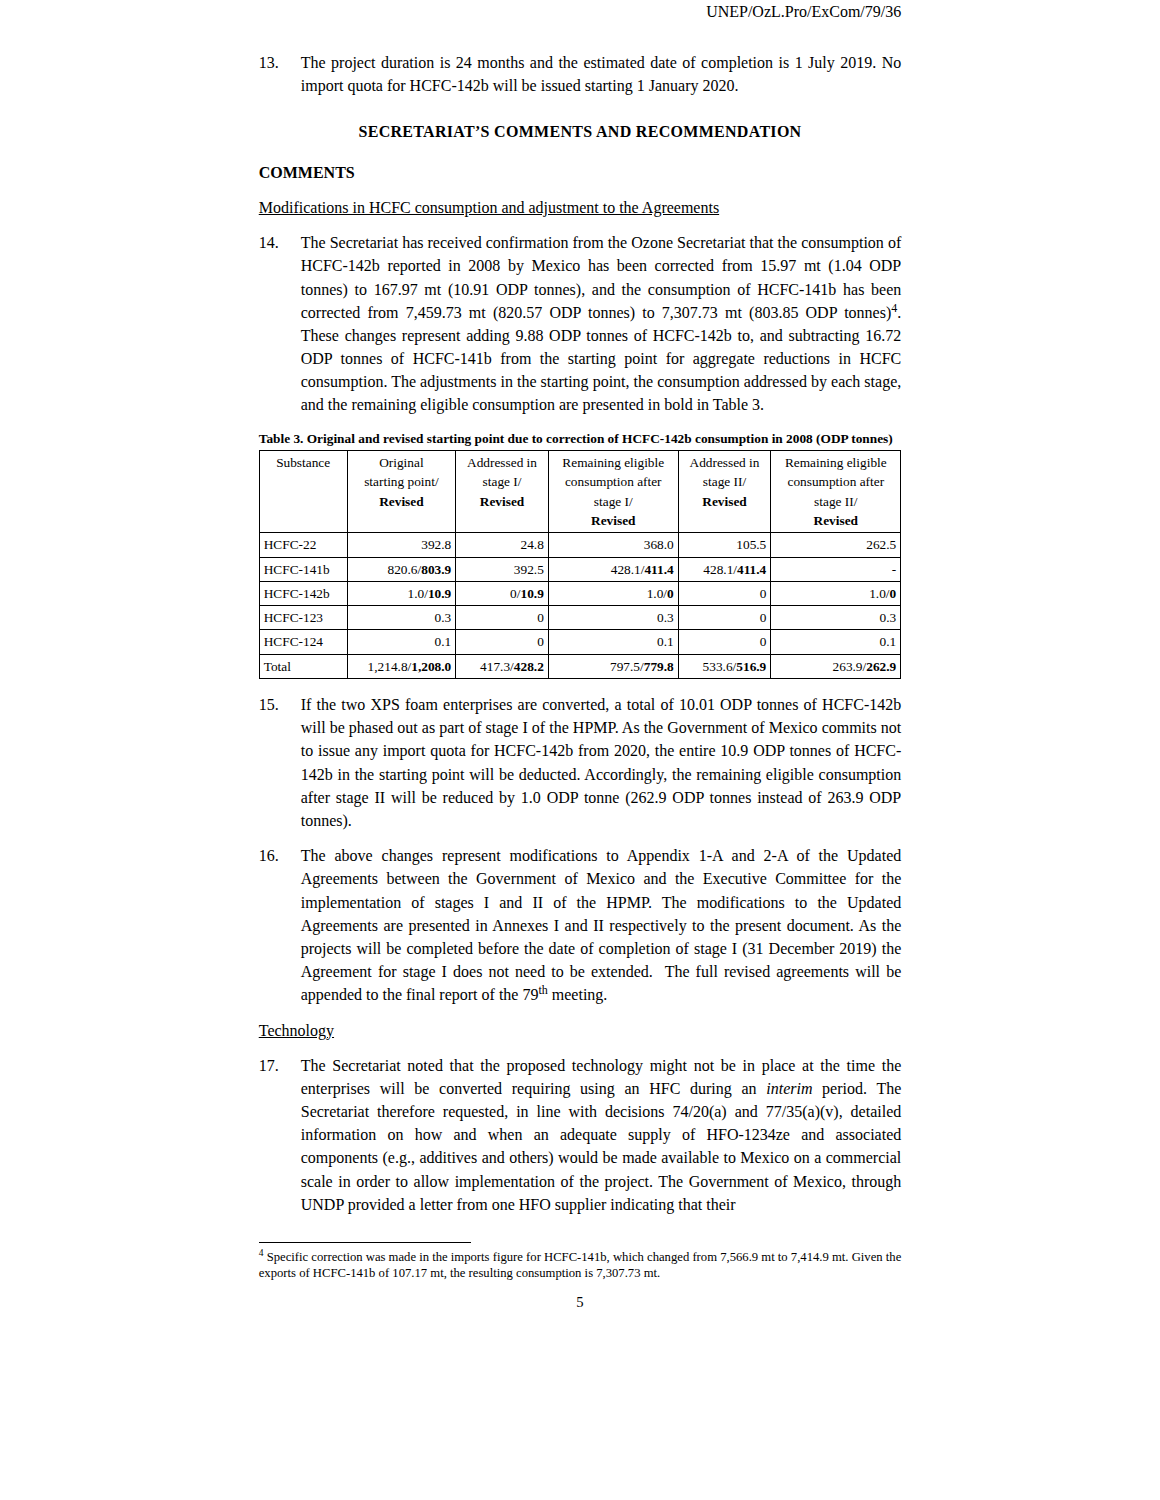UNEP/OzL.Pro/ExCom/79/36
13.
The project duration is 24 months and the estimated date of completion is 1 July 2019. No import quota for HCFC-142b will be issued starting 1 January 2020.
SECRETARIAT’S COMMENTS AND RECOMMENDATION
COMMENTS
Modifications in HCFC consumption and adjustment to the Agreements
14.
The Secretariat has received confirmation from the Ozone Secretariat that the consumption of HCFC-142b reported in 2008 by Mexico has been corrected from 15.97 mt (1.04 ODP tonnes) to 167.97 mt (10.91 ODP tonnes), and the consumption of HCFC-141b has been corrected from 7,459.73 mt (820.57 ODP tonnes) to 7,307.73 mt (803.85 ODP tonnes)4. These changes represent adding 9.88 ODP tonnes of HCFC-142b to, and subtracting 16.72 ODP tonnes of HCFC-141b from the starting point for aggregate reductions in HCFC consumption. The adjustments in the starting point, the consumption addressed by each stage, and the remaining eligible consumption are presented in bold in Table 3.
Table 3. Original and revised starting point due to correction of HCFC-142b consumption in 2008 (ODP tonnes)
| Substance | Original starting point/ Revised | Addressed in stage I/ Revised | Remaining eligible consumption after stage I/ Revised | Addressed in stage II/ Revised | Remaining eligible consumption after stage II/ Revised |
| --- | --- | --- | --- | --- | --- |
| HCFC-22 | 392.8 | 24.8 | 368.0 | 105.5 | 262.5 |
| HCFC-141b | 820.6/ 803.9 | 392.5 | 428.1/ 411.4 | 428.1/ 411.4 | - |
| HCFC-142b | 1.0/ 10.9 | 0/ 10.9 | 1.0/ 0 | 0 | 1.0/ 0 |
| HCFC-123 | 0.3 | 0 | 0.3 | 0 | 0.3 |
| HCFC-124 | 0.1 | 0 | 0.1 | 0 | 0.1 |
| Total | 1,214.8/ 1,208.0 | 417.3/ 428.2 | 797.5/ 779.8 | 533.6/ 516.9 | 263.9/ 262.9 |
15.
If the two XPS foam enterprises are converted, a total of 10.01 ODP tonnes of HCFC-142b will be phased out as part of stage I of the HPMP. As the Government of Mexico commits not to issue any import quota for HCFC-142b from 2020, the entire 10.9 ODP tonnes of HCFC-142b in the starting point will be deducted. Accordingly, the remaining eligible consumption after stage II will be reduced by 1.0 ODP tonne (262.9 ODP tonnes instead of 263.9 ODP tonnes).
16.
The above changes represent modifications to Appendix 1-A and 2-A of the Updated Agreements between the Government of Mexico and the Executive Committee for the implementation of stages I and II of the HPMP. The modifications to the Updated Agreements are presented in Annexes I and II respectively to the present document. As the projects will be completed before the date of completion of stage I (31 December 2019) the Agreement for stage I does not need to be extended. The full revised agreements will be appended to the final report of the 79th meeting.
Technology
17.
The Secretariat noted that the proposed technology might not be in place at the time the enterprises will be converted requiring using an HFC during an interim period. The Secretariat therefore requested, in line with decisions 74/20(a) and 77/35(a)(v), detailed information on how and when an adequate supply of HFO-1234ze and associated components (e.g., additives and others) would be made available to Mexico on a commercial scale in order to allow implementation of the project. The Government of Mexico, through UNDP provided a letter from one HFO supplier indicating that their
4 Specific correction was made in the imports figure for HCFC-141b, which changed from 7,566.9 mt to 7,414.9 mt. Given the exports of HCFC-141b of 107.17 mt, the resulting consumption is 7,307.73 mt.
5